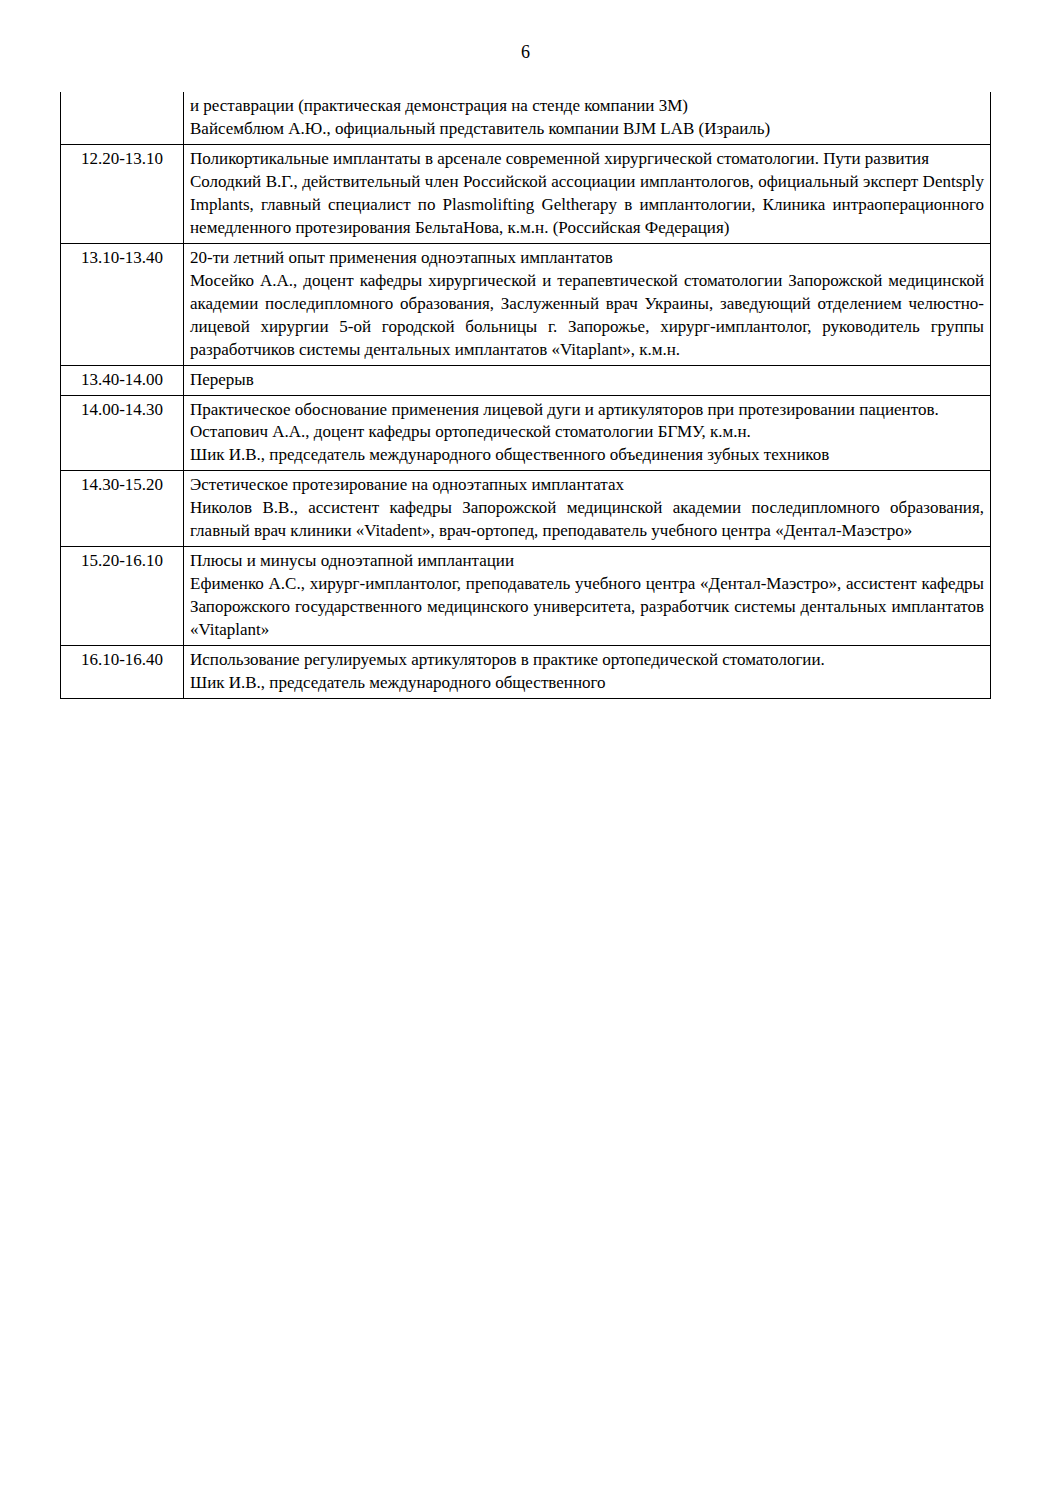6
| | и реставрации (практическая демонстрация на стенде компании 3М) Вайсемблюм А.Ю., официальный представитель компании BJM LAB (Израиль) |
| 12.20-13.10 | Поликортикальные имплантаты в арсенале современной хирургической стоматологии. Пути развития Солодкий В.Г., действительный член Российской ассоциации имплантологов, официальный эксперт Dentsply Implants, главный специалист по Plasmolifting Geltherapy в имплантологии, Клиника интраоперационного немедленного протезирования БельтаНова, к.м.н. (Российская Федерация) |
| 13.10-13.40 | 20-ти летний опыт применения одноэтапных имплантатов Мосейко А.А., доцент кафедры хирургической и терапевтической стоматологии Запорожской медицинской академии последипломного образования, Заслуженный врач Украины, заведующий отделением челюстно-лицевой хирургии 5-ой городской больницы г. Запорожье, хирург-имплантолог, руководитель группы разработчиков системы дентальных имплантатов «Vitaplant», к.м.н. |
| 13.40-14.00 | Перерыв |
| 14.00-14.30 | Практическое обоснование применения лицевой дуги и артикуляторов при протезировании пациентов. Остапович А.А., доцент кафедры ортопедической стоматологии БГМУ, к.м.н. Шик И.В., председатель международного общественного объединения зубных техников |
| 14.30-15.20 | Эстетическое протезирование на одноэтапных имплантатах Николов В.В., ассистент кафедры Запорожской медицинской академии последипломного образования, главный врач клиники «Vitadent», врач-ортопед, преподаватель учебного центра «Дентал-Маэстро» |
| 15.20-16.10 | Плюсы и минусы одноэтапной имплантации Ефименко А.С., хирург-имплантолог, преподаватель учебного центра «Дентал-Маэстро», ассистент кафедры Запорожского государственного медицинского университета, разработчик системы дентальных имплантатов «Vitaplant» |
| 16.10-16.40 | Использование регулируемых артикуляторов в практике ортопедической стоматологии. Шик И.В., председатель международного общественного |